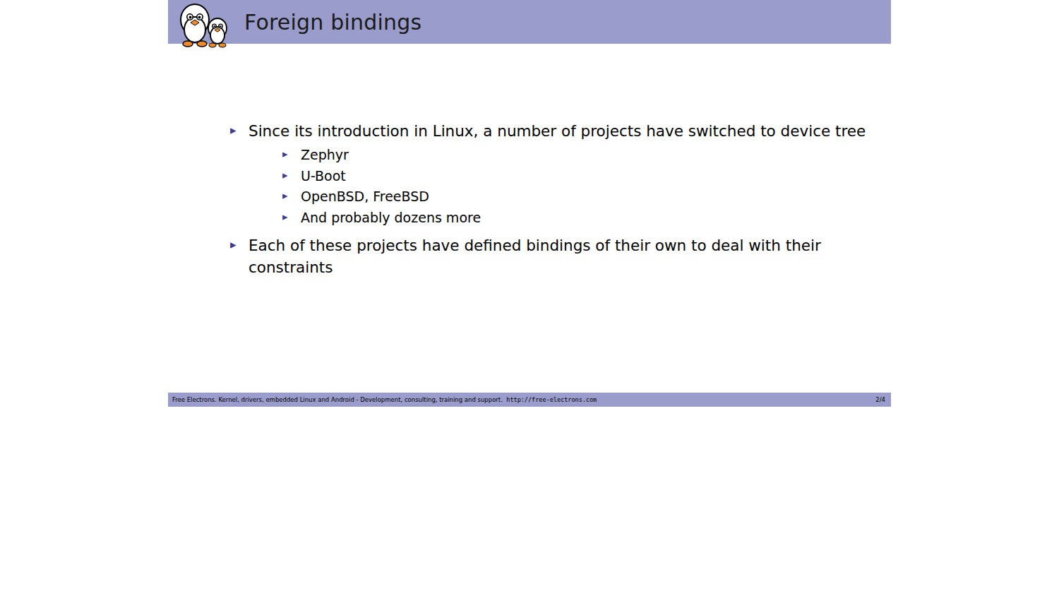Foreign bindings
Since its introduction in Linux, a number of projects have switched to device tree
Zephyr
U-Boot
OpenBSD, FreeBSD
And probably dozens more
Each of these projects have defined bindings of their own to deal with their constraints
Free Electrons. Kernel, drivers, embedded Linux and Android - Development, consulting, training and support. http://free-electrons.com
2/4